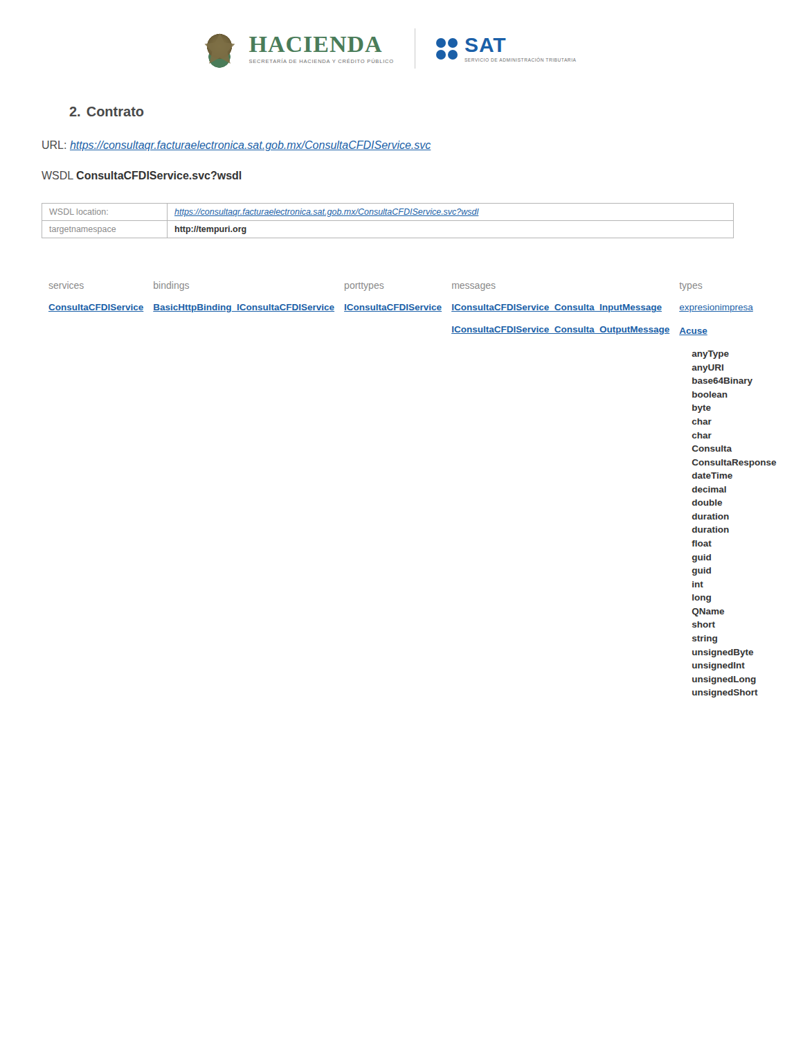HACIENDA
Secretaría de Hacienda y Crédito Público
SAT
Servicio de Administración Tributaria
2. Contrato
URL: https://consultaqr.facturaelectronica.sat.gob.mx/ConsultaCFDIService.svc
WSDL ConsultaCFDIService.svc?wsdl
| WSDL location: | https://consultaqr.facturaelectronica.sat.gob.mx/ConsultaCFDIService.svc?wsdl |
| targetnamespace | http://tempuri.org |
| services | bindings | porttypes | messages | types |
| --- | --- | --- | --- | --- |
| ConsultaCFDIService | BasicHttpBinding_IConsultaCFDIService | IConsultaCFDIService | IConsultaCFDIService_Consulta_InputMessage IConsultaCFDIService_Consulta_OutputMessage | expresionimpresa Acuse anyType anyURI base64Binary boolean byte char char Consulta ConsultaResponse dateTime decimal double duration duration float guid guid int long QName short string unsignedByte unsignedInt unsignedLong unsignedShort |